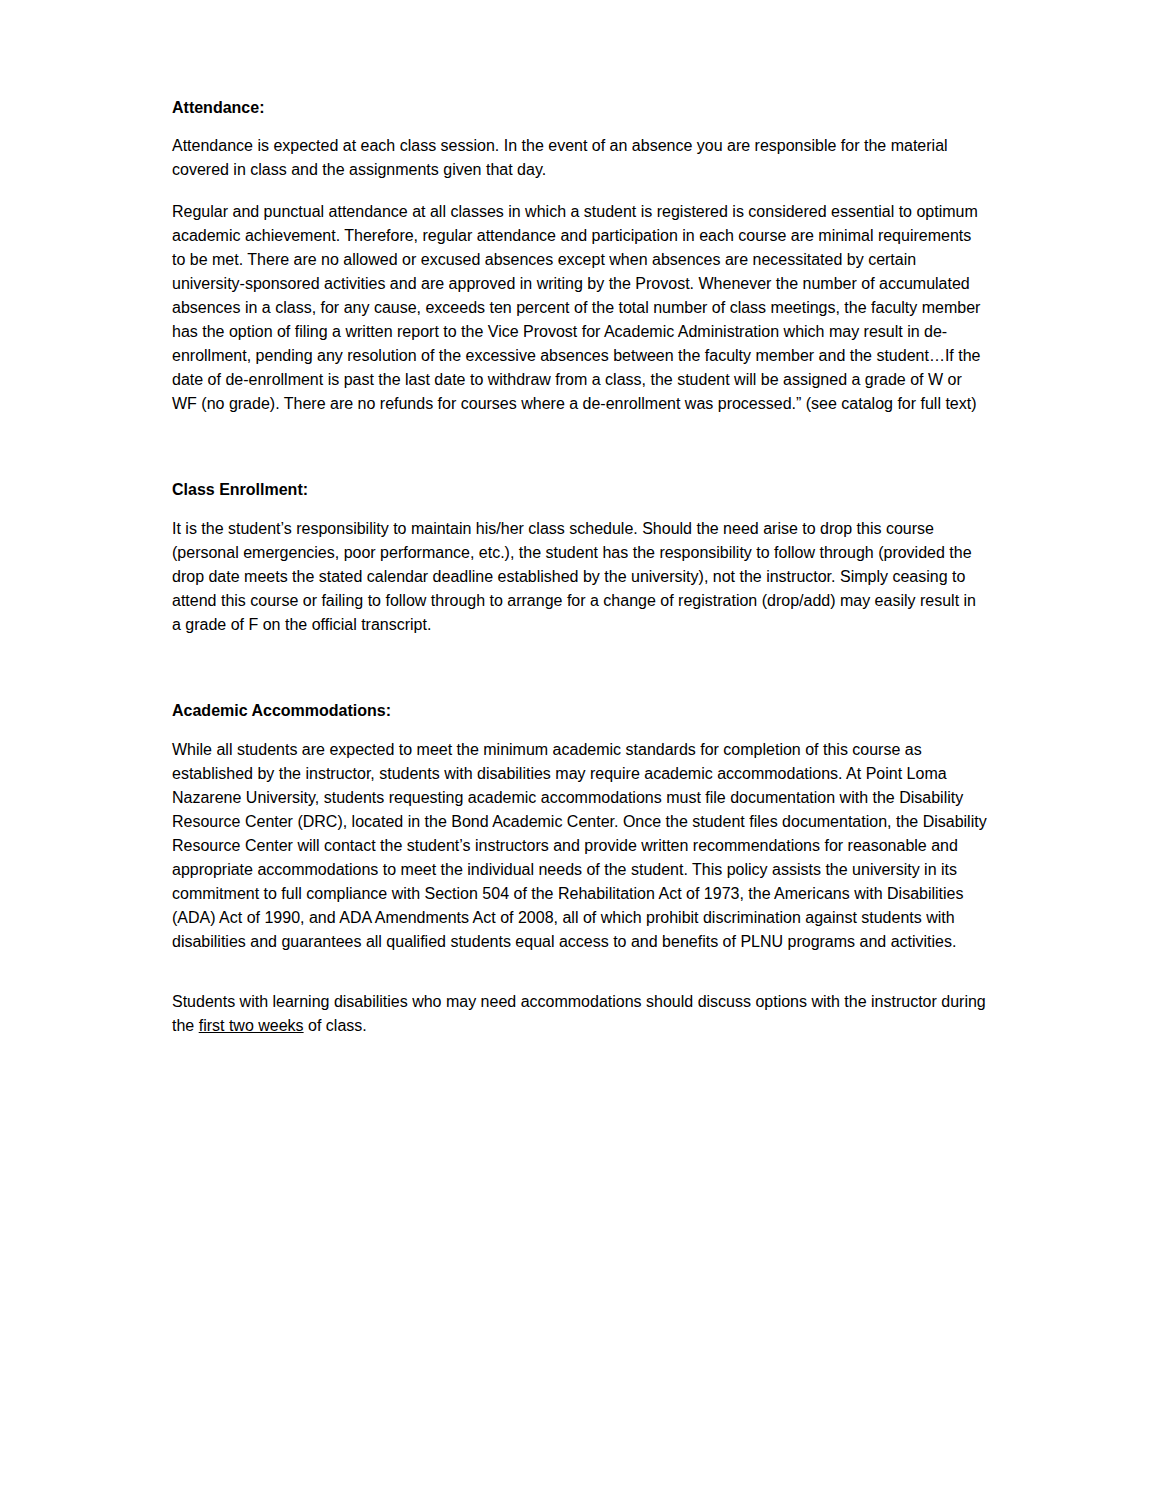Attendance:
Attendance is expected at each class session. In the event of an absence you are responsible for the material covered in class and the assignments given that day.
Regular and punctual attendance at all classes in which a student is registered is considered essential to optimum academic achievement. Therefore, regular attendance and participation in each course are minimal requirements to be met. There are no allowed or excused absences except when absences are necessitated by certain university-sponsored activities and are approved in writing by the Provost. Whenever the number of accumulated absences in a class, for any cause, exceeds ten percent of the total number of class meetings, the faculty member has the option of filing a written report to the Vice Provost for Academic Administration which may result in de-enrollment, pending any resolution of the excessive absences between the faculty member and the student…If the date of de-enrollment is past the last date to withdraw from a class, the student will be assigned a grade of W or WF (no grade). There are no refunds for courses where a de-enrollment was processed.” (see catalog for full text)
Class Enrollment:
It is the student’s responsibility to maintain his/her class schedule. Should the need arise to drop this course (personal emergencies, poor performance, etc.), the student has the responsibility to follow through (provided the drop date meets the stated calendar deadline established by the university), not the instructor. Simply ceasing to attend this course or failing to follow through to arrange for a change of registration (drop/add) may easily result in a grade of F on the official transcript.
Academic Accommodations:
While all students are expected to meet the minimum academic standards for completion of this course as established by the instructor, students with disabilities may require academic accommodations. At Point Loma Nazarene University, students requesting academic accommodations must file documentation with the Disability Resource Center (DRC), located in the Bond Academic Center. Once the student files documentation, the Disability Resource Center will contact the student’s instructors and provide written recommendations for reasonable and appropriate accommodations to meet the individual needs of the student. This policy assists the university in its commitment to full compliance with Section 504 of the Rehabilitation Act of 1973, the Americans with Disabilities (ADA) Act of 1990, and ADA Amendments Act of 2008, all of which prohibit discrimination against students with disabilities and guarantees all qualified students equal access to and benefits of PLNU programs and activities.
Students with learning disabilities who may need accommodations should discuss options with the instructor during the first two weeks of class.